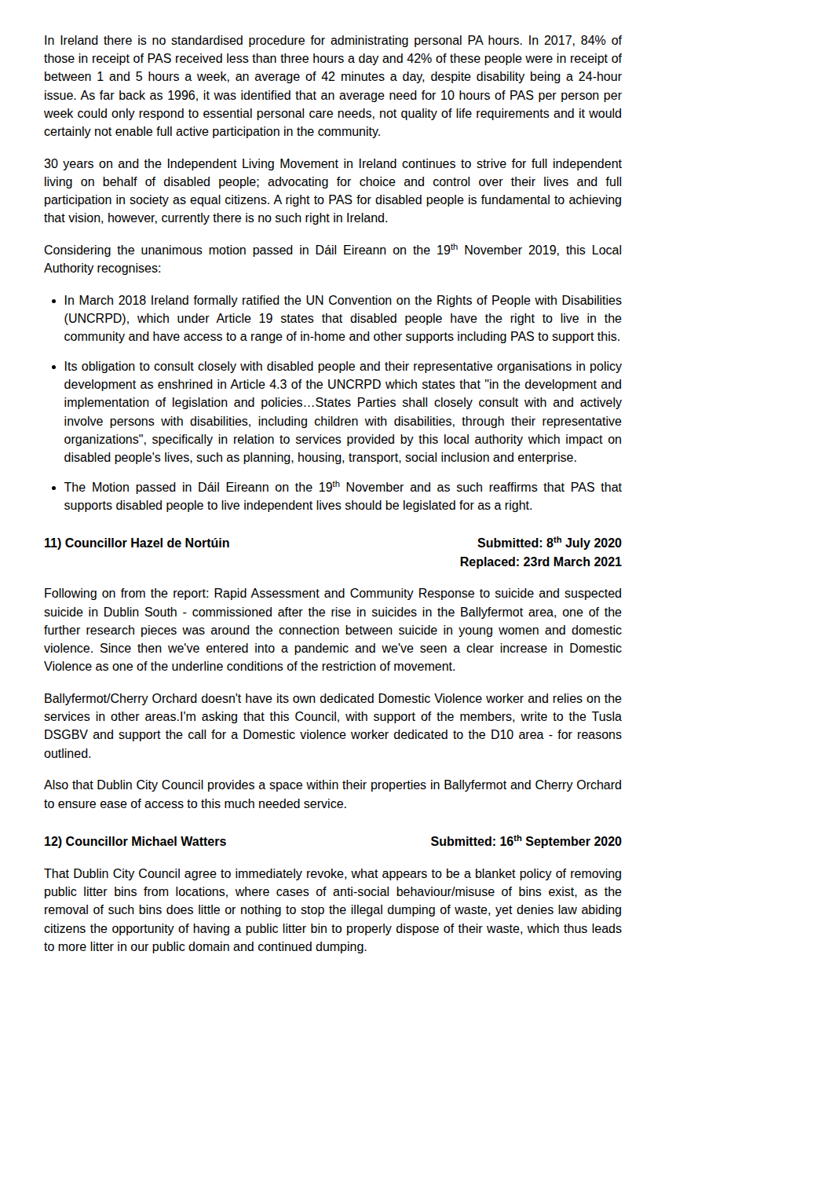In Ireland there is no standardised procedure for administrating personal PA hours. In 2017, 84% of those in receipt of PAS received less than three hours a day and 42% of these people were in receipt of between 1 and 5 hours a week, an average of 42 minutes a day, despite disability being a 24-hour issue. As far back as 1996, it was identified that an average need for 10 hours of PAS per person per week could only respond to essential personal care needs, not quality of life requirements and it would certainly not enable full active participation in the community.
30 years on and the Independent Living Movement in Ireland continues to strive for full independent living on behalf of disabled people; advocating for choice and control over their lives and full participation in society as equal citizens. A right to PAS for disabled people is fundamental to achieving that vision, however, currently there is no such right in Ireland.
Considering the unanimous motion passed in Dáil Eireann on the 19th November 2019, this Local Authority recognises:
In March 2018 Ireland formally ratified the UN Convention on the Rights of People with Disabilities (UNCRPD), which under Article 19 states that disabled people have the right to live in the community and have access to a range of in-home and other supports including PAS to support this.
Its obligation to consult closely with disabled people and their representative organisations in policy development as enshrined in Article 4.3 of the UNCRPD which states that "in the development and implementation of legislation and policies…States Parties shall closely consult with and actively involve persons with disabilities, including children with disabilities, through their representative organizations", specifically in relation to services provided by this local authority which impact on disabled people's lives, such as planning, housing, transport, social inclusion and enterprise.
The Motion passed in Dáil Eireann on the 19th November and as such reaffirms that PAS that supports disabled people to live independent lives should be legislated for as a right.
11) Councillor Hazel de Nortúin
Submitted: 8th July 2020
Replaced: 23rd March 2021
Following on from the report: Rapid Assessment and Community Response to suicide and suspected suicide in Dublin South - commissioned after the rise in suicides in the Ballyfermot area, one of the further research pieces was around the connection between suicide in young women and domestic violence. Since then we've entered into a pandemic and we've seen a clear increase in Domestic Violence as one of the underline conditions of the restriction of movement.
Ballyfermot/Cherry Orchard doesn't have its own dedicated Domestic Violence worker and relies on the services in other areas.I'm asking that this Council, with support of the members, write to the Tusla DSGBV and support the call for a Domestic violence worker dedicated to the D10 area - for reasons outlined.
Also that Dublin City Council provides a space within their properties in Ballyfermot and Cherry Orchard to ensure ease of access to this much needed service.
12) Councillor Michael Watters
Submitted: 16th September 2020
That Dublin City Council agree to immediately revoke, what appears to be a blanket policy of removing public litter bins from locations, where cases of anti-social behaviour/misuse of bins exist, as the removal of such bins does little or nothing to stop the illegal dumping of waste, yet denies law abiding citizens the opportunity of having a public litter bin to properly dispose of their waste, which thus leads to more litter in our public domain and continued dumping.